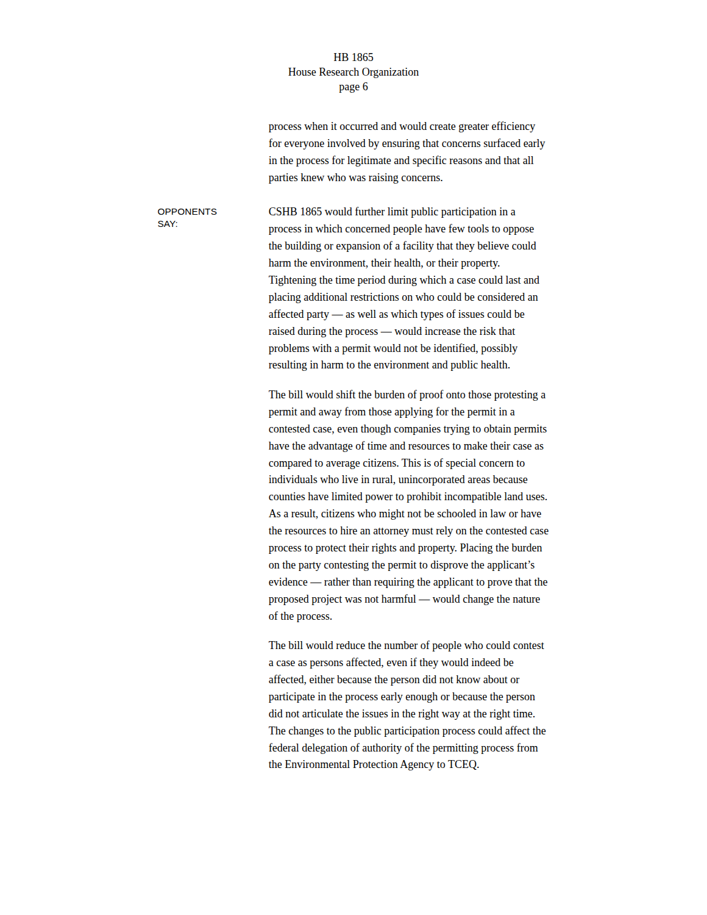HB 1865 House Research Organization page 6
process when it occurred and would create greater efficiency for everyone involved by ensuring that concerns surfaced early in the process for legitimate and specific reasons and that all parties knew who was raising concerns.
OPPONENTSSAY:
CSHB 1865 would further limit public participation in a process in which concerned people have few tools to oppose the building or expansion of a facility that they believe could harm the environment, their health, or their property. Tightening the time period during which a case could last and placing additional restrictions on who could be considered an affected party — as well as which types of issues could be raised during the process — would increase the risk that problems with a permit would not be identified, possibly resulting in harm to the environment and public health.
The bill would shift the burden of proof onto those protesting a permit and away from those applying for the permit in a contested case, even though companies trying to obtain permits have the advantage of time and resources to make their case as compared to average citizens. This is of special concern to individuals who live in rural, unincorporated areas because counties have limited power to prohibit incompatible land uses. As a result, citizens who might not be schooled in law or have the resources to hire an attorney must rely on the contested case process to protect their rights and property. Placing the burden on the party contesting the permit to disprove the applicant’s evidence — rather than requiring the applicant to prove that the proposed project was not harmful — would change the nature of the process.
The bill would reduce the number of people who could contest a case as persons affected, even if they would indeed be affected, either because the person did not know about or participate in the process early enough or because the person did not articulate the issues in the right way at the right time. The changes to the public participation process could affect the federal delegation of authority of the permitting process from the Environmental Protection Agency to TCEQ.